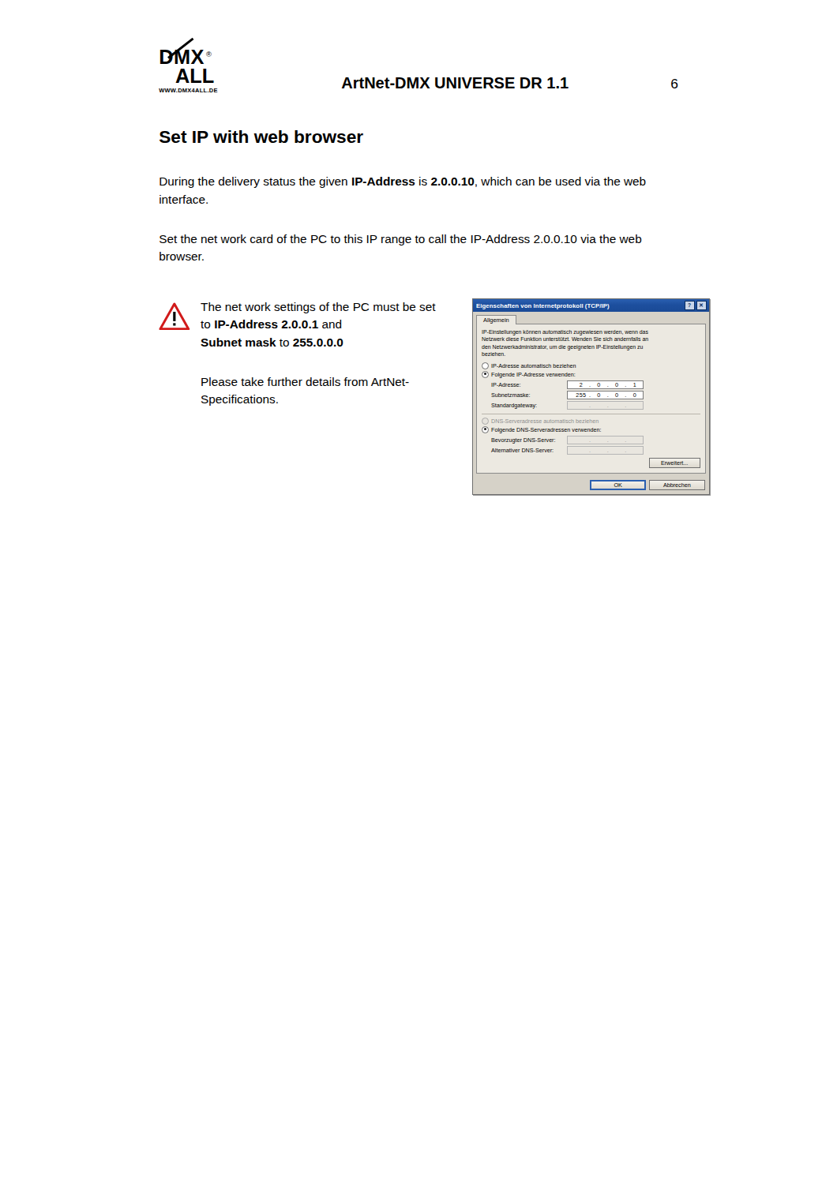DMX® ALL WWW.DMX4ALL.DE
ArtNet-DMX UNIVERSE DR 1.1
6
Set IP with web browser
During the delivery status the given IP-Address is 2.0.0.10, which can be used via the web interface.
Set the net work card of the PC to this IP range to call the IP-Address 2.0.0.10 via the web browser.
The net work settings of the PC must be set to IP-Address 2.0.0.1 and
Subnet mask to 255.0.0.0
Please take further details from ArtNet-Specifications.
Eigenschaften von Internetprotokoll (TCP/IP) ?✕
Allgemein
IP-Einstellungen können automatisch zugewiesen werden, wenn das
Netzwerk diese Funktion unterstützt. Wenden Sie sich andernfalls an
den Netzwerkadministrator, um die geeigneten IP-Einstellungen zu
beziehen.
IP-Adresse automatisch beziehen
Folgende IP-Adresse verwenden:
IP-Adresse: 2. 0. 0. 1
Subnetzmaske: 255. 0. 0. 0
Standardgateway: . . .
DNS-Serveradresse automatisch beziehen
Folgende DNS-Serveradressen verwenden:
Bevorzugter DNS-Server: . . .
Alternativer DNS-Server: . . .
Erweitert...
OK Abbrechen